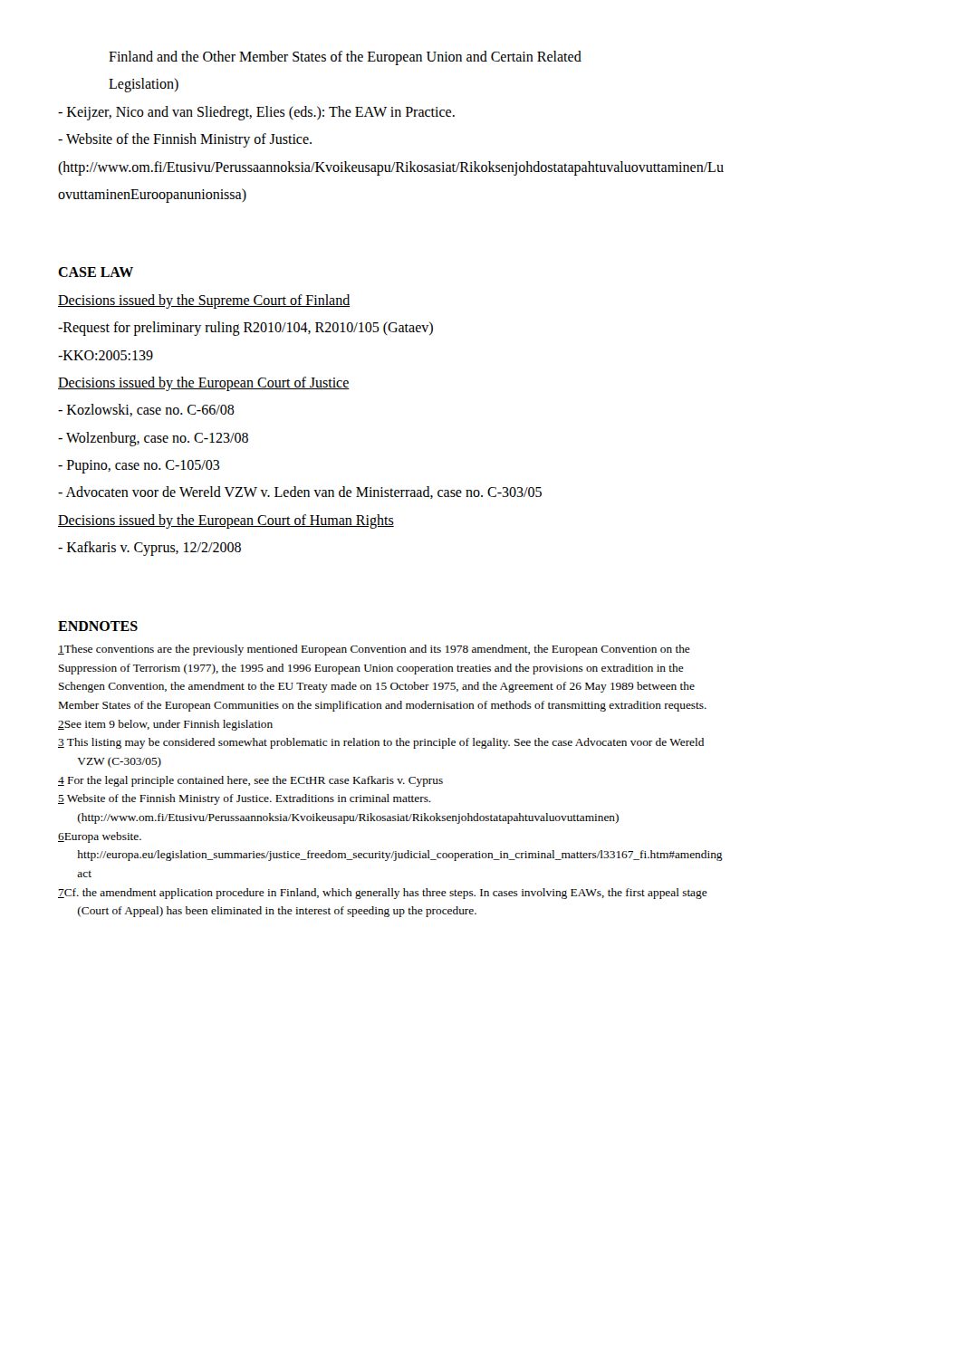Finland and the Other Member States of the European Union and Certain Related
Legislation)
- Keijzer, Nico and van Sliedregt, Elies (eds.): The EAW in Practice.
- Website of the Finnish Ministry of Justice.
(http://www.om.fi/Etusivu/Perussaannoksia/Kvoikeusapu/Rikosasiat/Rikoksenjohdostatapahtuvaluovuttaminen/LuovuttaminenEuroopanunionissa)
CASE LAW
Decisions issued by the Supreme Court of Finland
-Request for preliminary ruling R2010/104, R2010/105 (Gataev)
-KKO:2005:139
Decisions issued by the European Court of Justice
- Kozlowski, case no. C-66/08
- Wolzenburg, case no. C-123/08
- Pupino, case no. C-105/03
- Advocaten voor de Wereld VZW v. Leden van de Ministerraad, case no. C-303/05
Decisions issued by the European Court of Human Rights
- Kafkaris v. Cyprus, 12/2/2008
ENDNOTES
1 These conventions are the previously mentioned European Convention and its 1978 amendment, the European Convention on the Suppression of Terrorism (1977), the 1995 and 1996 European Union cooperation treaties and the provisions on extradition in the Schengen Convention, the amendment to the EU Treaty made on 15 October 1975, and the Agreement of 26 May 1989 between the Member States of the European Communities on the simplification and modernisation of methods of transmitting extradition requests.
2 See item 9 below, under Finnish legislation
3 This listing may be considered somewhat problematic in relation to the principle of legality. See the case Advocaten voor de Wereld VZW (C-303/05)
4 For the legal principle contained here, see the ECtHR case Kafkaris v. Cyprus
5 Website of the Finnish Ministry of Justice. Extraditions in criminal matters.
(http://www.om.fi/Etusivu/Perussaannoksia/Kvoikeusapu/Rikosasiat/Rikoksenjohdostatapahtuvaluovuttaminen)
6 Europa website.
http://europa.eu/legislation_summaries/justice_freedom_security/judicial_cooperation_in_criminal_matters/l33167_fi.htm#amendingact
7 Cf. the amendment application procedure in Finland, which generally has three steps. In cases involving EAWs, the first appeal stage (Court of Appeal) has been eliminated in the interest of speeding up the procedure.